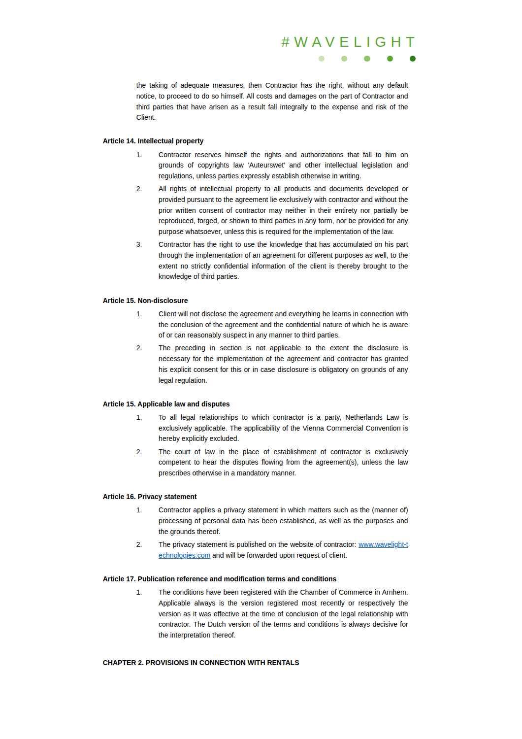#WAVELIGHT
the taking of adequate measures, then Contractor has the right, without any default notice, to proceed to do so himself. All costs and damages on the part of Contractor and third parties that have arisen as a result fall integrally to the expense and risk of the Client.
Article 14. Intellectual property
Contractor reserves himself the rights and authorizations that fall to him on grounds of copyrights law 'Auteurswet' and other intellectual legislation and regulations, unless parties expressly establish otherwise in writing.
All rights of intellectual property to all products and documents developed or provided pursuant to the agreement lie exclusively with contractor and without the prior written consent of contractor may neither in their entirety nor partially be reproduced, forged, or shown to third parties in any form, nor be provided for any purpose whatsoever, unless this is required for the implementation of the law.
Contractor has the right to use the knowledge that has accumulated on his part through the implementation of an agreement for different purposes as well, to the extent no strictly confidential information of the client is thereby brought to the knowledge of third parties.
Article 15. Non-disclosure
Client will not disclose the agreement and everything he learns in connection with the conclusion of the agreement and the confidential nature of which he is aware of or can reasonably suspect in any manner to third parties.
The preceding in section is not applicable to the extent the disclosure is necessary for the implementation of the agreement and contractor has granted his explicit consent for this or in case disclosure is obligatory on grounds of any legal regulation.
Article 15. Applicable law and disputes
To all legal relationships to which contractor is a party, Netherlands Law is exclusively applicable. The applicability of the Vienna Commercial Convention is hereby explicitly excluded.
The court of law in the place of establishment of contractor is exclusively competent to hear the disputes flowing from the agreement(s), unless the law prescribes otherwise in a mandatory manner.
Article 16. Privacy statement
Contractor applies a privacy statement in which matters such as the (manner of) processing of personal data has been established, as well as the purposes and the grounds thereof.
The privacy statement is published on the website of contractor: www.wavelight-technologies.com and will be forwarded upon request of client.
Article 17. Publication reference and modification terms and conditions
The conditions have been registered with the Chamber of Commerce in Arnhem. Applicable always is the version registered most recently or respectively the version as it was effective at the time of conclusion of the legal relationship with contractor. The Dutch version of the terms and conditions is always decisive for the interpretation thereof.
CHAPTER 2. PROVISIONS IN CONNECTION WITH RENTALS